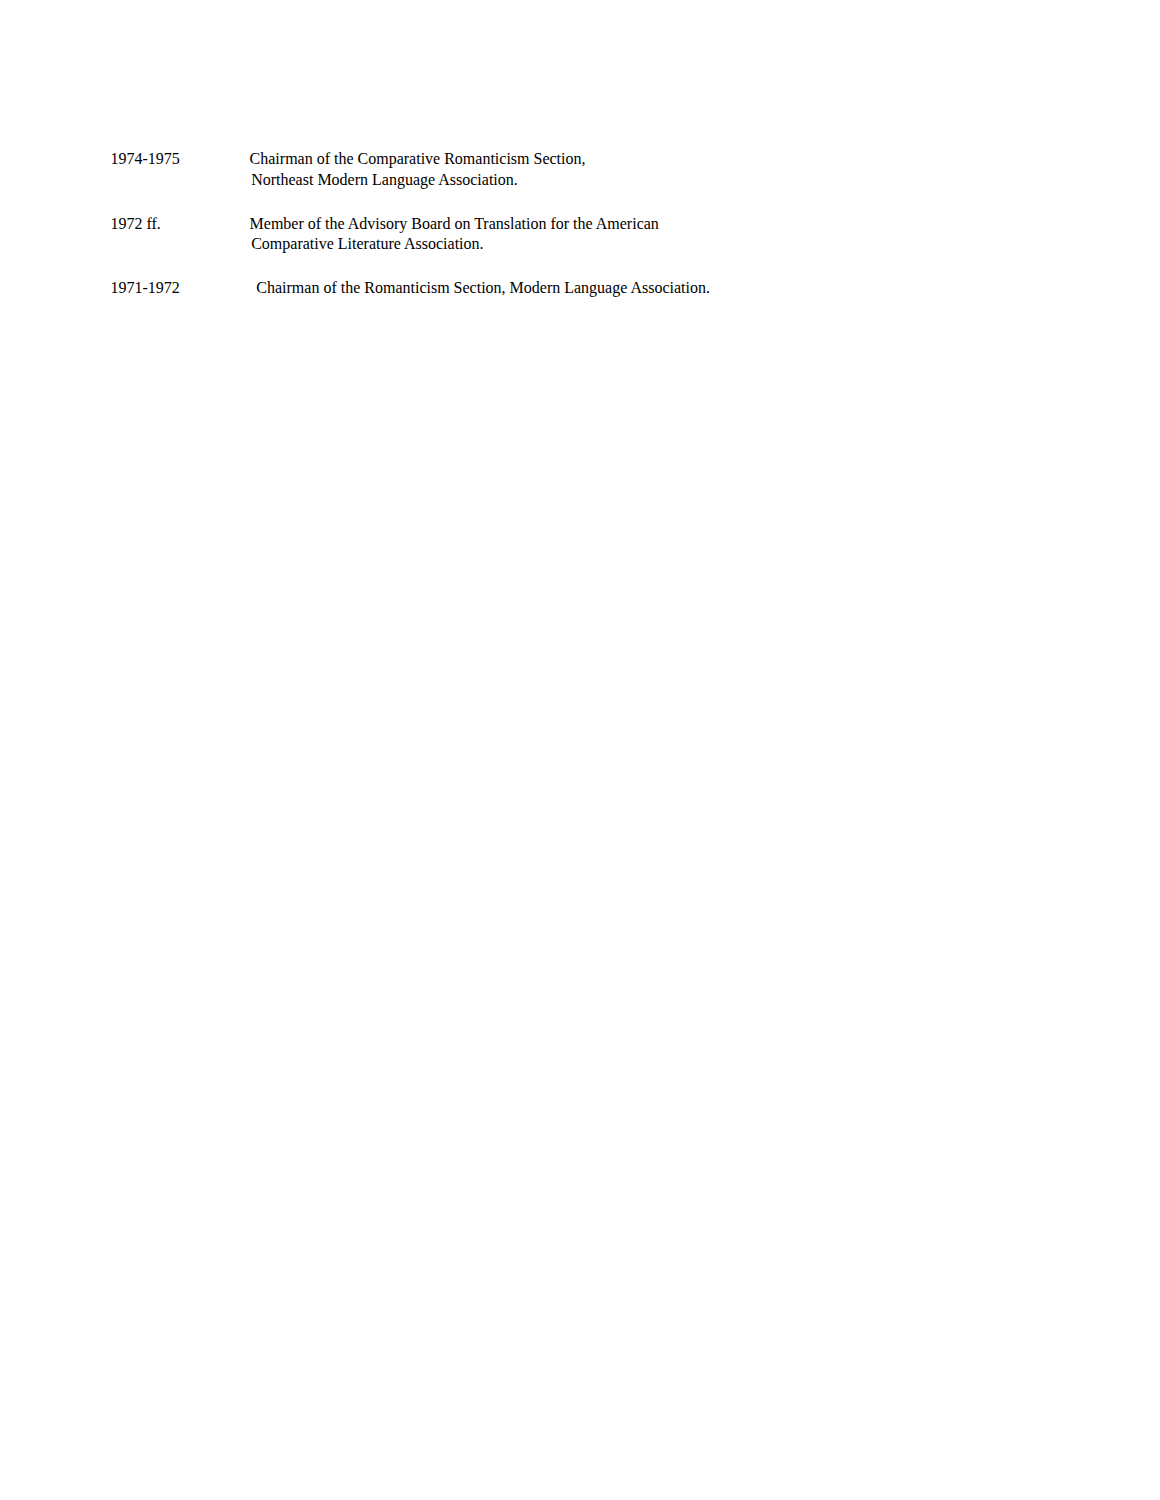1974-1975
Chairman of the Comparative Romanticism Section, Northeast Modern Language Association.
1972 ff.
Member of the Advisory Board on Translation for the American Comparative Literature Association.
1971-1972
Chairman of the Romanticism Section, Modern Language Association.